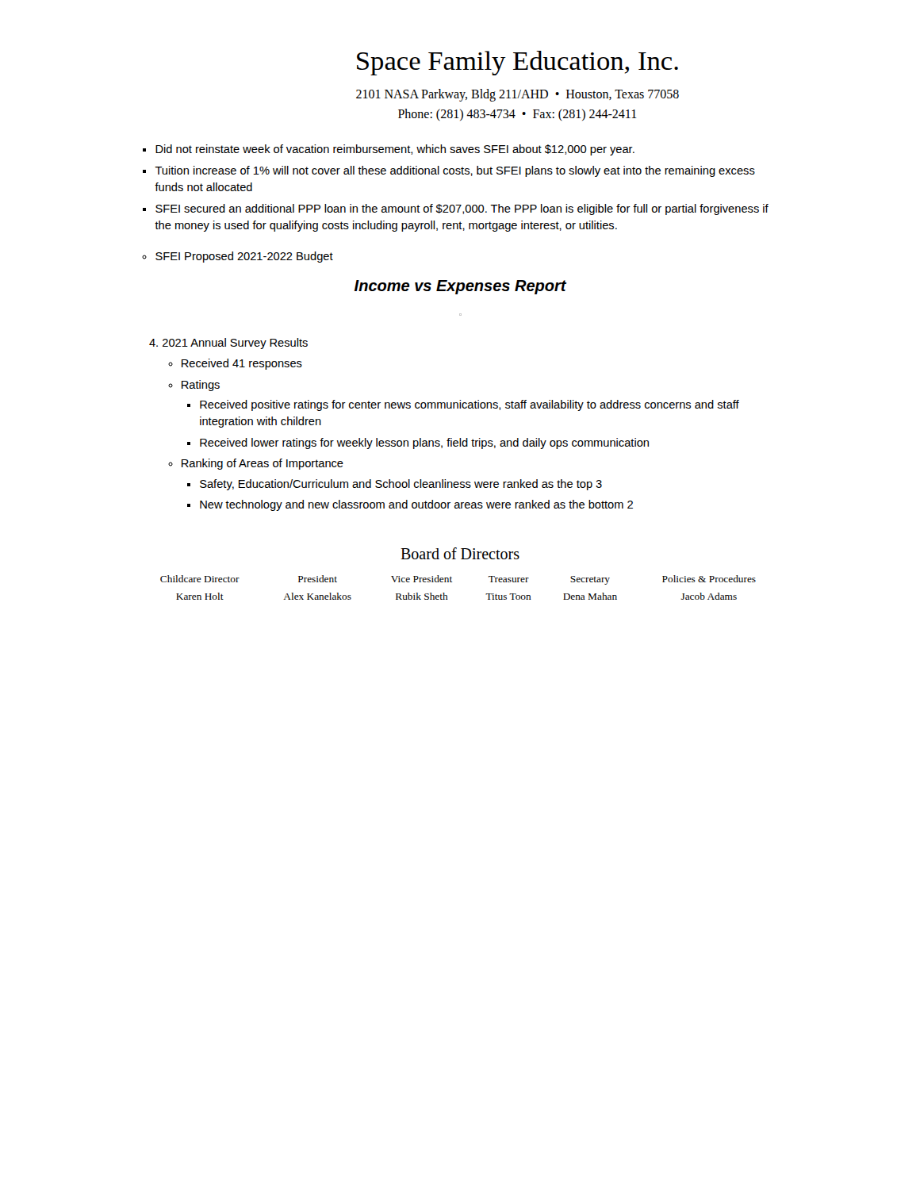JSC CHILDCARE CENTER
Space Family Education, Inc.
2101 NASA Parkway, Bldg 211/AHD • Houston, Texas 77058
Phone: (281) 483-4734 • Fax: (281) 244-2411
Did not reinstate week of vacation reimbursement, which saves SFEI about $12,000 per year.
Tuition increase of 1% will not cover all these additional costs, but SFEI plans to slowly eat into the remaining excess funds not allocated
SFEI secured an additional PPP loan in the amount of $207,000. The PPP loan is eligible for full or partial forgiveness if the money is used for qualifying costs including payroll, rent, mortgage interest, or utilities.
SFEI Proposed 2021-2022 Budget
Income vs Expenses Report
Income ($) Amount
| Category | Income ($) Amount | % |
| --- | --- | --- |
| Tuition Fees | $ 1,358,893 | 98% |
| Drop-in Fees | $ 7,193 | 1% |
| State Grants | $ 19,200 | 1% |
| Supply Fees | $ 7,040 | 1% |
| Fund Raisers | $ 487 | 0% |
| Member Fees | $ 4,560 | 0% |
| Discounts / Credits | $ (5,396) | 0% |
| Total Income | $ 1,391,977 | 100% |
Expense ($) Amount
| Category | Expense ($) Amount | % |
| --- | --- | --- |
| Salary / Bonus | $ 946,865 | 67% |
| Employee Benefits | $ 168,787 | 12% |
| Kitchen & Cleaning Supplies | $ 97,040 | 7% |
| Payroll Taxes | $ 65,584 | 5% |
| School Supplies | $ 55,694 | 4% |
| Accounting/Legal/Consultant/Liability | $ 76,422 | 5% |
| Total Operating Expenses | $ 1,410,392 | 100% |
* Result in a $18,415 Net Operating Loss
2021 Annual Survey Results
Received 41 responses
Ratings
Received positive ratings for center news communications, staff availability to address concerns and staff integration with children
Received lower ratings for weekly lesson plans, field trips, and daily ops communication
Ranking of Areas of Importance
Safety, Education/Curriculum and School cleanliness were ranked as the top 3
New technology and new classroom and outdoor areas were ranked as the bottom 2
Board of Directors
| Childcare Director | President | Vice President | Treasurer | Secretary | Policies & Procedures |
| Karen Holt | Alex Kanelakos | Rubik Sheth | Titus Toon | Dena Mahan | Jacob Adams |